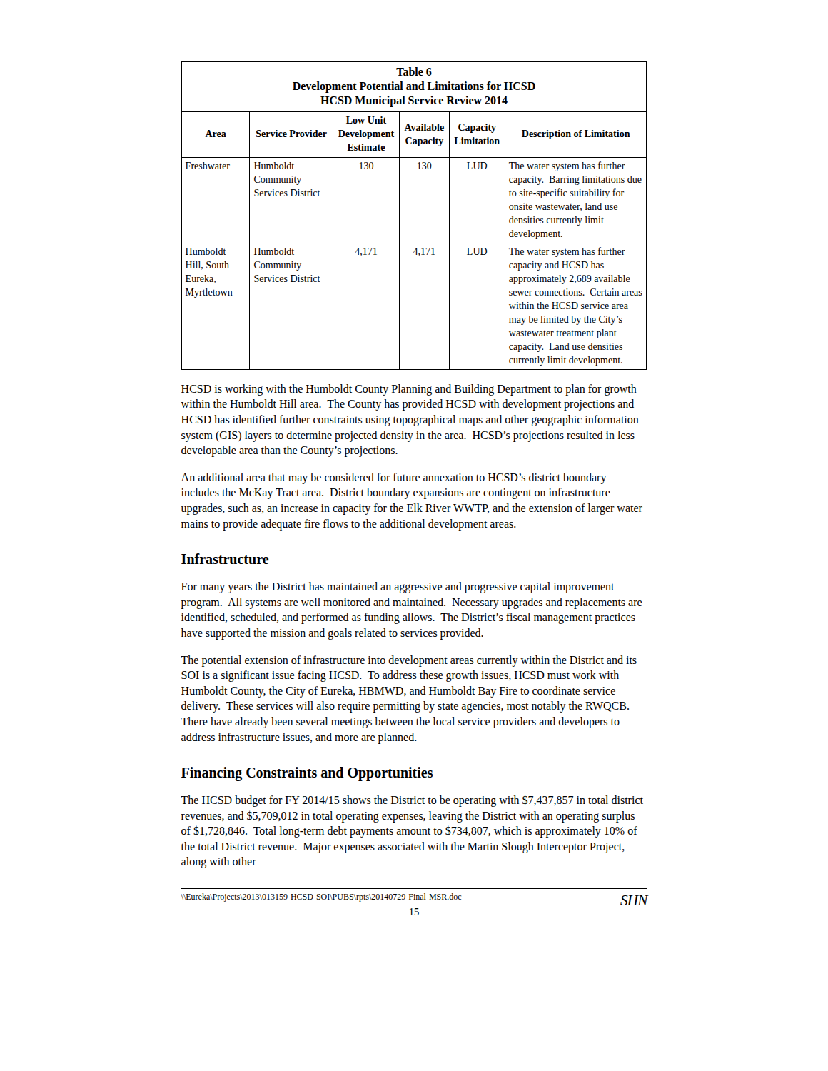Table 6 Development Potential and Limitations for HCSD HCSD Municipal Service Review 2014
| Area | Service Provider | Low Unit Development Estimate | Available Capacity | Capacity Limitation | Description of Limitation |
| --- | --- | --- | --- | --- | --- |
| Freshwater | Humboldt Community Services District | 130 | 130 | LUD | The water system has further capacity. Barring limitations due to site-specific suitability for onsite wastewater, land use densities currently limit development. |
| Humboldt Hill, South Eureka, Myrtletown | Humboldt Community Services District | 4,171 | 4,171 | LUD | The water system has further capacity and HCSD has approximately 2,689 available sewer connections. Certain areas within the HCSD service area may be limited by the City’s wastewater treatment plant capacity. Land use densities currently limit development. |
HCSD is working with the Humboldt County Planning and Building Department to plan for growth within the Humboldt Hill area. The County has provided HCSD with development projections and HCSD has identified further constraints using topographical maps and other geographic information system (GIS) layers to determine projected density in the area. HCSD’s projections resulted in less developable area than the County’s projections.
An additional area that may be considered for future annexation to HCSD’s district boundary includes the McKay Tract area. District boundary expansions are contingent on infrastructure upgrades, such as, an increase in capacity for the Elk River WWTP, and the extension of larger water mains to provide adequate fire flows to the additional development areas.
Infrastructure
For many years the District has maintained an aggressive and progressive capital improvement program. All systems are well monitored and maintained. Necessary upgrades and replacements are identified, scheduled, and performed as funding allows. The District’s fiscal management practices have supported the mission and goals related to services provided.
The potential extension of infrastructure into development areas currently within the District and its SOI is a significant issue facing HCSD. To address these growth issues, HCSD must work with Humboldt County, the City of Eureka, HBMWD, and Humboldt Bay Fire to coordinate service delivery. These services will also require permitting by state agencies, most notably the RWQCB. There have already been several meetings between the local service providers and developers to address infrastructure issues, and more are planned.
Financing Constraints and Opportunities
The HCSD budget for FY 2014/15 shows the District to be operating with $7,437,857 in total district revenues, and $5,709,012 in total operating expenses, leaving the District with an operating surplus of $1,728,846. Total long-term debt payments amount to $734,807, which is approximately 10% of the total District revenue. Major expenses associated with the Martin Slough Interceptor Project, along with other
\\Eureka\Projects\2013\013159-HCSD-SOI\PUBS\rpts\20140729-Final-MSR.doc SHN
15